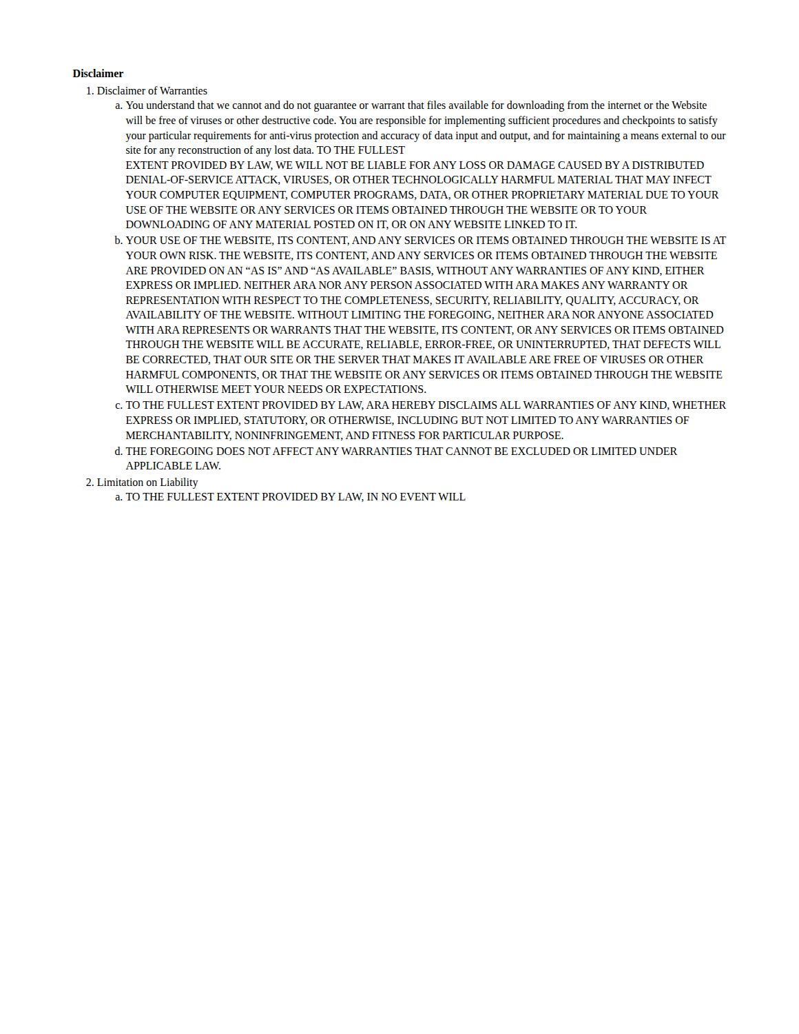Disclaimer
Disclaimer of Warranties
You understand that we cannot and do not guarantee or warrant that files available for downloading from the internet or the Website will be free of viruses or other destructive code. You are responsible for implementing sufficient procedures and checkpoints to satisfy your particular requirements for anti-virus protection and accuracy of data input and output, and for maintaining a means external to our site for any reconstruction of any lost data. TO THE FULLEST
EXTENT PROVIDED BY LAW, WE WILL NOT BE LIABLE FOR ANY LOSS OR DAMAGE CAUSED BY A DISTRIBUTED DENIAL-OF-SERVICE ATTACK, VIRUSES, OR OTHER TECHNOLOGICALLY HARMFUL MATERIAL THAT MAY INFECT YOUR COMPUTER EQUIPMENT, COMPUTER PROGRAMS, DATA, OR OTHER PROPRIETARY MATERIAL DUE TO YOUR USE OF THE WEBSITE OR ANY SERVICES OR ITEMS OBTAINED THROUGH THE WEBSITE OR TO YOUR DOWNLOADING OF ANY MATERIAL POSTED ON IT, OR ON ANY WEBSITE LINKED TO IT.
YOUR USE OF THE WEBSITE, ITS CONTENT, AND ANY SERVICES OR ITEMS OBTAINED THROUGH THE WEBSITE IS AT YOUR OWN RISK. THE WEBSITE, ITS CONTENT, AND ANY SERVICES OR ITEMS OBTAINED THROUGH THE WEBSITE ARE PROVIDED ON AN “AS IS” AND “AS AVAILABLE” BASIS, WITHOUT ANY WARRANTIES OF ANY KIND, EITHER EXPRESS OR IMPLIED. NEITHER ARA NOR ANY PERSON ASSOCIATED WITH ARA MAKES ANY WARRANTY OR REPRESENTATION WITH RESPECT TO THE COMPLETENESS, SECURITY, RELIABILITY, QUALITY, ACCURACY, OR AVAILABILITY OF THE WEBSITE. WITHOUT LIMITING THE FOREGOING, NEITHER ARA NOR ANYONE ASSOCIATED WITH ARA REPRESENTS OR WARRANTS THAT THE WEBSITE, ITS CONTENT, OR ANY SERVICES OR ITEMS OBTAINED THROUGH THE WEBSITE WILL BE ACCURATE, RELIABLE, ERROR-FREE, OR UNINTERRUPTED, THAT DEFECTS WILL BE CORRECTED, THAT OUR SITE OR THE SERVER THAT MAKES IT AVAILABLE ARE FREE OF VIRUSES OR OTHER HARMFUL COMPONENTS, OR THAT THE WEBSITE OR ANY SERVICES OR ITEMS OBTAINED THROUGH THE WEBSITE WILL OTHERWISE MEET YOUR NEEDS OR EXPECTATIONS.
TO THE FULLEST EXTENT PROVIDED BY LAW, ARA HEREBY DISCLAIMS ALL WARRANTIES OF ANY KIND, WHETHER EXPRESS OR IMPLIED, STATUTORY, OR OTHERWISE, INCLUDING BUT NOT LIMITED TO ANY WARRANTIES OF MERCHANTABILITY, NONINFRINGEMENT, AND FITNESS FOR PARTICULAR PURPOSE.
THE FOREGOING DOES NOT AFFECT ANY WARRANTIES THAT CANNOT BE EXCLUDED OR LIMITED UNDER APPLICABLE LAW.
Limitation on Liability
TO THE FULLEST EXTENT PROVIDED BY LAW, IN NO EVENT WILL